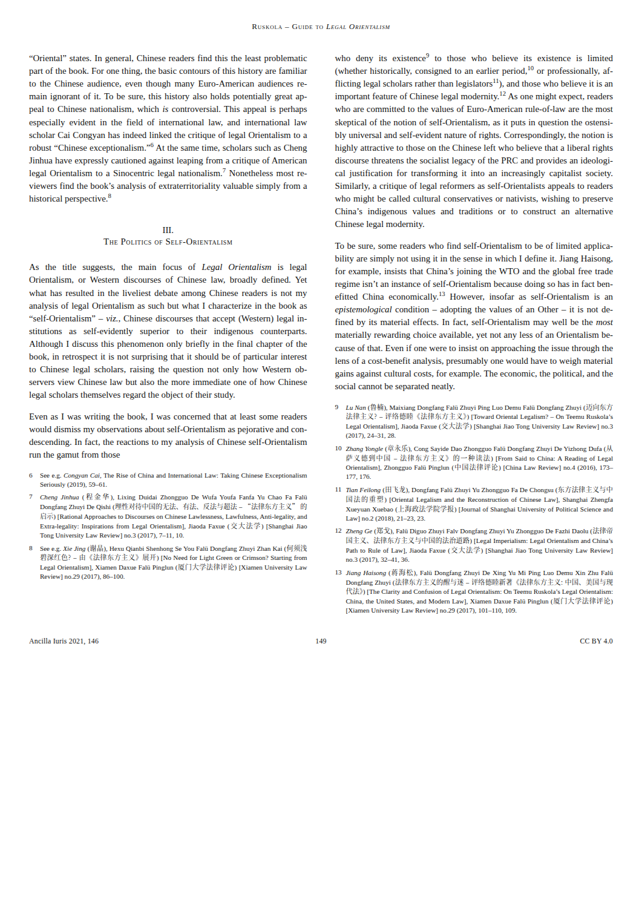Ruskola – Guide to Legal Orientalism
“Oriental” states. In general, Chinese readers find this the least problematic part of the book. For one thing, the basic contours of this history are familiar to the Chinese audience, even though many Euro-American audiences remain ignorant of it. To be sure, this history also holds potentially great appeal to Chinese nationalism, which is controversial. This appeal is perhaps especially evident in the field of international law, and international law scholar Cai Congyan has indeed linked the critique of legal Orientalism to a robust “Chinese exceptionalism.”6 At the same time, scholars such as Cheng Jinhua have expressly cautioned against leaping from a critique of American legal Orientalism to a Sinocentric legal nationalism.7 Nonetheless most reviewers find the book’s analysis of extraterritoriality valuable simply from a historical perspective.8
III.
The Politics of Self-Orientalism
As the title suggests, the main focus of Legal Orientalism is legal Orientalism, or Western discourses of Chinese law, broadly defined. Yet what has resulted in the liveliest debate among Chinese readers is not my analysis of legal Orientalism as such but what I characterize in the book as “self-Orientalism” – viz., Chinese discourses that accept (Western) legal institutions as self-evidently superior to their indigenous counterparts. Although I discuss this phenomenon only briefly in the final chapter of the book, in retrospect it is not surprising that it should be of particular interest to Chinese legal scholars, raising the question not only how Western observers view Chinese law but also the more immediate one of how Chinese legal scholars themselves regard the object of their study.
Even as I was writing the book, I was concerned that at least some readers would dismiss my observations about self-Orientalism as pejorative and condescending. In fact, the reactions to my analysis of Chinese self-Orientalism run the gamut from those
6 See e.g. Congyan Cai, The Rise of China and International Law: Taking Chinese Exceptionalism Seriously (2019), 59–61.
7 Cheng Jinhua (程金华), Lixing Duidai Zhongguo De Wufa Youfa Fanfa Yu Chao Fa Falü Dongfang Zhuyi De Qishi (理性对待中国的无法、有法、反法与超法 – “法律东方主义” 的启示) [Rational Approaches to Discourses on Chinese Lawlessness, Lawfulness, Anti-legality, and Extra-legality: Inspirations from Legal Orientalism], Jiaoda Faxue (交大法学) [Shanghai Jiao Tong University Law Review] no.3 (2017), 7–11, 10.
8 See e.g. Xie Jing (谢晶), Hexu Qianbi Shenhong Se You Falü Dongfang Zhuyi Zhan Kai (何须浅碧深红色? – 由《法律东方主义》展开) [No Need for Light Green or Crimson? Starting from Legal Orientalism], Xiamen Daxue Falü Pinglun (厦门大学法律评论) [Xiamen University Law Review] no.29 (2017), 86–100.
who deny its existence9 to those who believe its existence is limited (whether historically, consigned to an earlier period,10 or professionally, afflicting legal scholars rather than legislators11), and those who believe it is an important feature of Chinese legal modernity.12 As one might expect, readers who are committed to the values of Euro-American rule-of-law are the most skeptical of the notion of self-Orientalism, as it puts in question the ostensibly universal and self-evident nature of rights. Correspondingly, the notion is highly attractive to those on the Chinese left who believe that a liberal rights discourse threatens the socialist legacy of the PRC and provides an ideological justification for transforming it into an increasingly capitalist society. Similarly, a critique of legal reformers as self-Orientalists appeals to readers who might be called cultural conservatives or nativists, wishing to preserve China’s indigenous values and traditions or to construct an alternative Chinese legal modernity.
To be sure, some readers who find self-Orientalism to be of limited applicability are simply not using it in the sense in which I define it. Jiang Haisong, for example, insists that China’s joining the WTO and the global free trade regime isn’t an instance of self-Orientalism because doing so has in fact benefitted China economically.13 However, insofar as self-Orientalism is an epistemological condition – adopting the values of an Other – it is not defined by its material effects. In fact, self-Orientalism may well be the most materially rewarding choice available, yet not any less of an Orientalism because of that. Even if one were to insist on approaching the issue through the lens of a cost-benefit analysis, presumably one would have to weigh material gains against cultural costs, for example. The economic, the political, and the social cannot be separated neatly.
9 Lu Nan (鲁楠), Maixiang Dongfang Falü Zhuyi Ping Luo Demu Falü Dongfang Zhuyi (迈向东方法律主义? – 评络德睦《法律东方主义》) [Toward Oriental Legalism? – On Teemu Ruskola’s Legal Orientalism], Jiaoda Faxue (交大法学) [Shanghai Jiao Tong University Law Review] no.3 (2017), 24–31, 28.
10 Zhang Yongle (章永乐), Cong Sayide Dao Zhongguo Falü Dongfang Zhuyi De Yizhong Dufa (从萨义德到中国 – 法律东方主义》的一种读法) [From Said to China: A Reading of Legal Orientalism], Zhongguo Falü Pinglun (中国法律评论) [China Law Review] no.4 (2016), 173–177, 176.
11 Tian Feilong (田飞龙), Dongfang Falü Zhuyi Yu Zhongguo Fa De Chongsu (东方法律主义与中国法的重塑) [Oriental Legalism and the Reconstruction of Chinese Law], Shanghai Zhengfa Xueyuan Xuebao (上海政法学院学报) [Journal of Shanghai University of Political Science and Law] no.2 (2018), 21–23, 23.
12 Zheng Ge (郑戈), Falü Diguo Zhuyi Falv Dongfang Zhuyi Yu Zhongguo De Fazhi Daolu (法律帝国主义、法律东方主义与中国的法治道路) [Legal Imperialism: Legal Orientalism and China’s Path to Rule of Law], Jiaoda Faxue (交大法学) [Shanghai Jiao Tong University Law Review] no.3 (2017), 32–41, 36.
13 Jiang Haisong (蒋海松), Falü Dongfang Zhuyi De Xing Yu Mi Ping Luo Demu Xin Zhu Falü Dongfang Zhuyi (法律东方主义的醒与迷 – 评络德睦新著《法律东方主义: 中国、美国与现代法》) [The Clarity and Confusion of Legal Orientalism: On Teemu Ruskola’s Legal Orientalism: China, the United States, and Modern Law], Xiamen Daxue Falü Pinglun (厦门大学法律评论) [Xiamen University Law Review] no.29 (2017), 101–110, 109.
Ancilla Iuris 2021, 146
149
CC BY 4.0